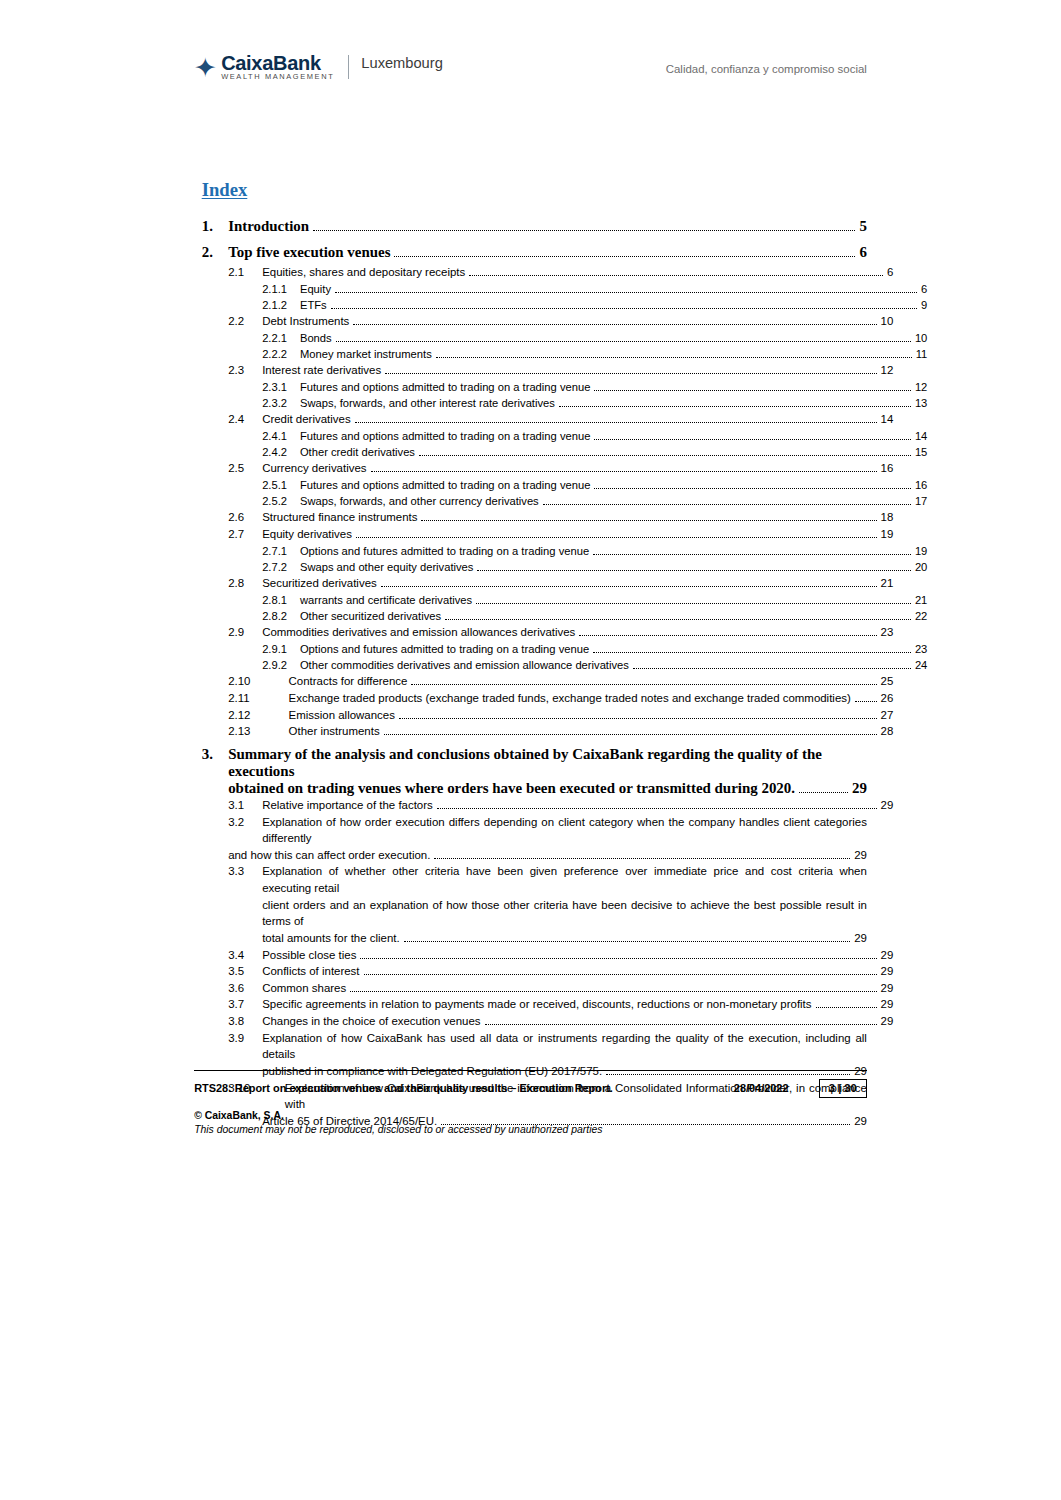✦
CaixaBank
WEALTH MANAGEMENT
Luxembourg
Calidad, confianza y compromiso social
Index
1. Introduction 5
2. Top five execution venues 6
2.1 Equities, shares and depositary receipts 6
2.1.1 Equity 6
2.1.2 ETFs 9
2.2 Debt Instruments 10
2.2.1 Bonds 10
2.2.2 Money market instruments 11
2.3 Interest rate derivatives 12
2.3.1 Futures and options admitted to trading on a trading venue 12
2.3.2 Swaps, forwards, and other interest rate derivatives 13
2.4 Credit derivatives 14
2.4.1 Futures and options admitted to trading on a trading venue 14
2.4.2 Other credit derivatives 15
2.5 Currency derivatives 16
2.5.1 Futures and options admitted to trading on a trading venue 16
2.5.2 Swaps, forwards, and other currency derivatives 17
2.6 Structured finance instruments 18
2.7 Equity derivatives 19
2.7.1 Options and futures admitted to trading on a trading venue 19
2.7.2 Swaps and other equity derivatives 20
2.8 Securitized derivatives 21
2.8.1 warrants and certificate derivatives 21
2.8.2 Other securitized derivatives 22
2.9 Commodities derivatives and emission allowances derivatives 23
2.9.1 Options and futures admitted to trading on a trading venue 23
2.9.2 Other commodities derivatives and emission allowance derivatives 24
2.10 Contracts for difference 25
2.11 Exchange traded products (exchange traded funds, exchange traded notes and exchange traded commodities) 26
2.12 Emission allowances 27
2.13 Other instruments 28
3. Summary of the analysis and conclusions obtained by CaixaBank regarding the quality of the executions
obtained on trading venues where orders have been executed or transmitted during 2020. 29
3.1 Relative importance of the factors 29
3.2 Explanation of how order execution differs depending on client category when the company handles client categories differently
and how this can affect order execution. 29
3.3 Explanation of whether other criteria have been given preference over immediate price and cost criteria when executing retail
client orders and an explanation of how those other criteria have been decisive to achieve the best possible result in terms of
total amounts for the client. 29
3.4 Possible close ties 29
3.5 Conflicts of interest 29
3.6 Common shares 29
3.7 Specific agreements in relation to payments made or received, discounts, reductions or non-monetary profits 29
3.8 Changes in the choice of execution venues 29
3.9 Explanation of how CaixaBank has used all data or instruments regarding the quality of the execution, including all details
published in compliance with Delegated Regulation (EU) 2017/575. 29
3.10 Explanation of how CaixaBank has used the information from a Consolidated Information Provider, in compliance with
Article 65 of Directive 2014/65/EU. 29
RTS28: Report on execution venues and their quality results – Execution Report. 28/04/2022 3 | 30
© CaixaBank, S.A.
This document may not be reproduced, disclosed to or accessed by unauthorized parties